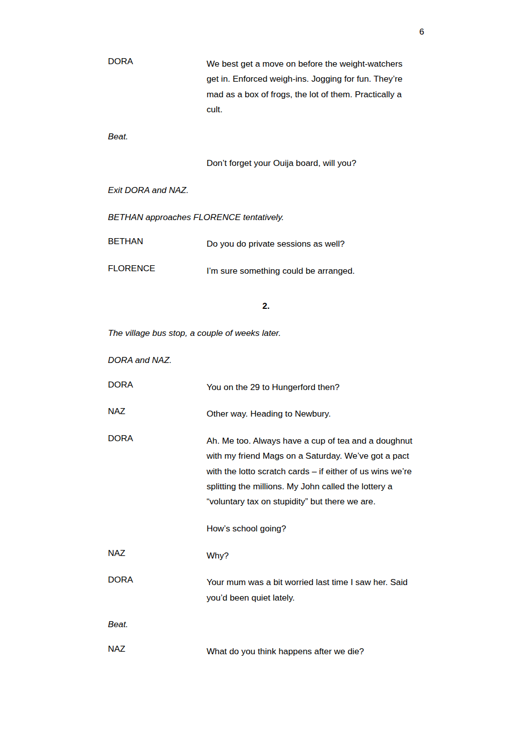6
DORA
We best get a move on before the weight-watchers get in. Enforced weigh-ins. Jogging for fun. They’re mad as a box of frogs, the lot of them. Practically a cult.
Beat.
Don’t forget your Ouija board, will you?
Exit DORA and NAZ.
BETHAN approaches FLORENCE tentatively.
BETHAN
Do you do private sessions as well?
FLORENCE
I’m sure something could be arranged.
2.
The village bus stop, a couple of weeks later.
DORA and NAZ.
DORA
You on the 29 to Hungerford then?
NAZ
Other way. Heading to Newbury.
DORA
Ah. Me too. Always have a cup of tea and a doughnut with my friend Mags on a Saturday. We’ve got a pact with the lotto scratch cards – if either of us wins we’re splitting the millions. My John called the lottery a “voluntary tax on stupidity” but there we are.
How’s school going?
NAZ
Why?
DORA
Your mum was a bit worried last time I saw her. Said you’d been quiet lately.
Beat.
NAZ
What do you think happens after we die?